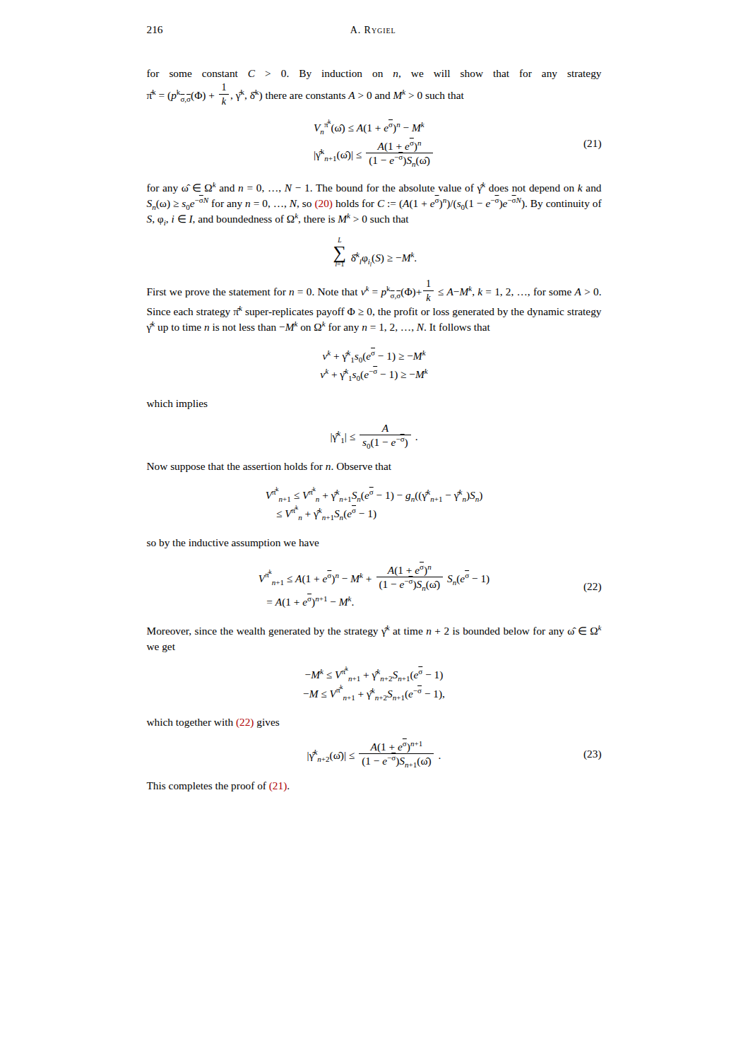216 A. Rygiel 216
for some constant C > 0. By induction on n, we will show that for any strategy π̂k = (pkσ,σ(Φ) + 1 k, γ̂k, δ̂k) there are constants A > 0 and Mk > 0 such that
Vnπ̂k(ω̂) ≤ A(1 + eσ)n − Mk
|γ̂kn+1(ω̂)| ≤ A(1 + eσ)n(1 − e−σ)Sn(ω̂)
(21)
for any ω̂ ∈ Ωk and n = 0, …, N − 1. The bound for the absolute value of γ̂k does not depend on k and Sn(ω) ≥ s0e−σN for any n = 0, …, N, so (20) holds for C := (A(1 + eσ)n)/(s0(1 − e−σ)e−σN). By continuity of S, φi, i ∈ I, and boundedness of Ωk, there is Mk > 0 such that
L∑l=1 δ̂klφil(S) ≥ −Mk.
First we prove the statement for n = 0. Note that vk = pkσ,σ(Φ)+1 k ≤ A−Mk, k = 1, 2, …, for some A > 0. Since each strategy π̂k super-replicates payoff Φ ≥ 0, the profit or loss generated by the dynamic strategy γ̂k up to time n is not less than −Mk on Ωk for any n = 1, 2, …, N. It follows that
vk + γ̂k1s0(eσ − 1) ≥ −Mk
vk + γ̂k1s0(e−σ − 1) ≥ −Mk
which implies
|γ̂k1| ≤ As0(1 − e−σ) .
Now suppose that the assertion holds for n. Observe that
Vπ̂kn+1 ≤ Vπ̂kn + γ̂kn+1Sn(eσ − 1) − gn((γ̂kn+1 − γ̂kn)Sn)
≤ Vπ̂kn + γ̂kn+1Sn(eσ − 1)
so by the inductive assumption we have
Vπ̂kn+1 ≤ A(1 + eσ)n − Mk + A(1 + eσ)n(1 − e−σ)Sn(ω̂) Sn(eσ − 1)
= A(1 + eσ)n+1 − Mk.
(22)
Moreover, since the wealth generated by the strategy γ̂k at time n + 2 is bounded below for any ω̂ ∈ Ωk we get
−Mk ≤ Vπ̂kn+1 + γ̂kn+2Sn+1(eσ − 1)
−M ≤ Vπ̂kn+1 + γ̂kn+2Sn+1(e−σ − 1),
which together with (22) gives
|γ̂kn+2(ω̂)| ≤ A(1 + eσ)n+1(1 − e−σ)Sn+1(ω̂) . (23)
This completes the proof of (21).